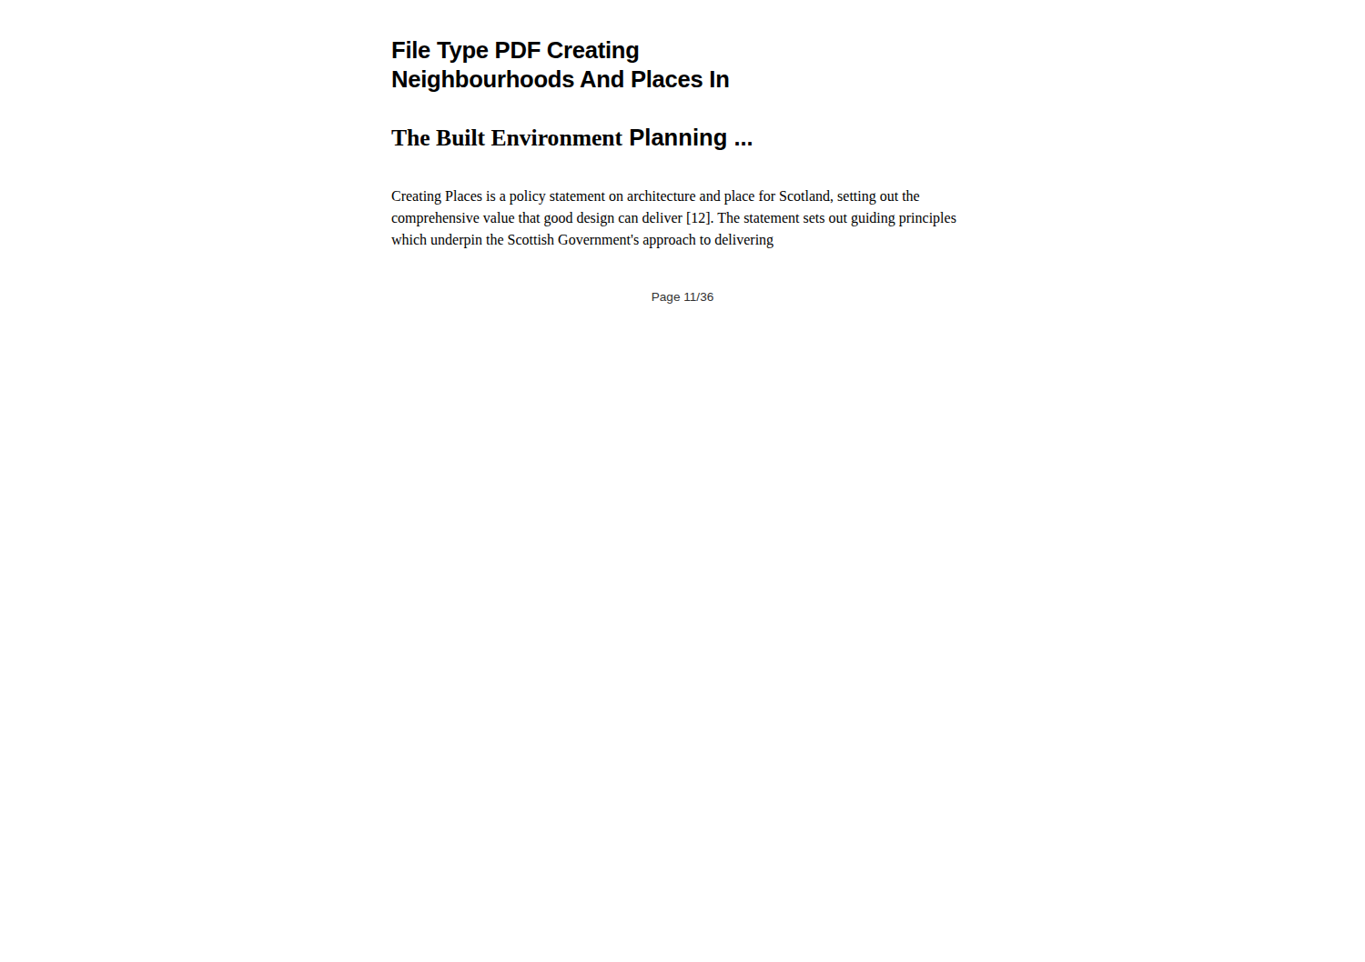File Type PDF Creating Neighbourhoods And Places In
The Built Environment Planning ...
Creating Places is a policy statement on architecture and place for Scotland, setting out the comprehensive value that good design can deliver [12]. The statement sets out guiding principles which underpin the Scottish Government's approach to delivering
Page 11/36